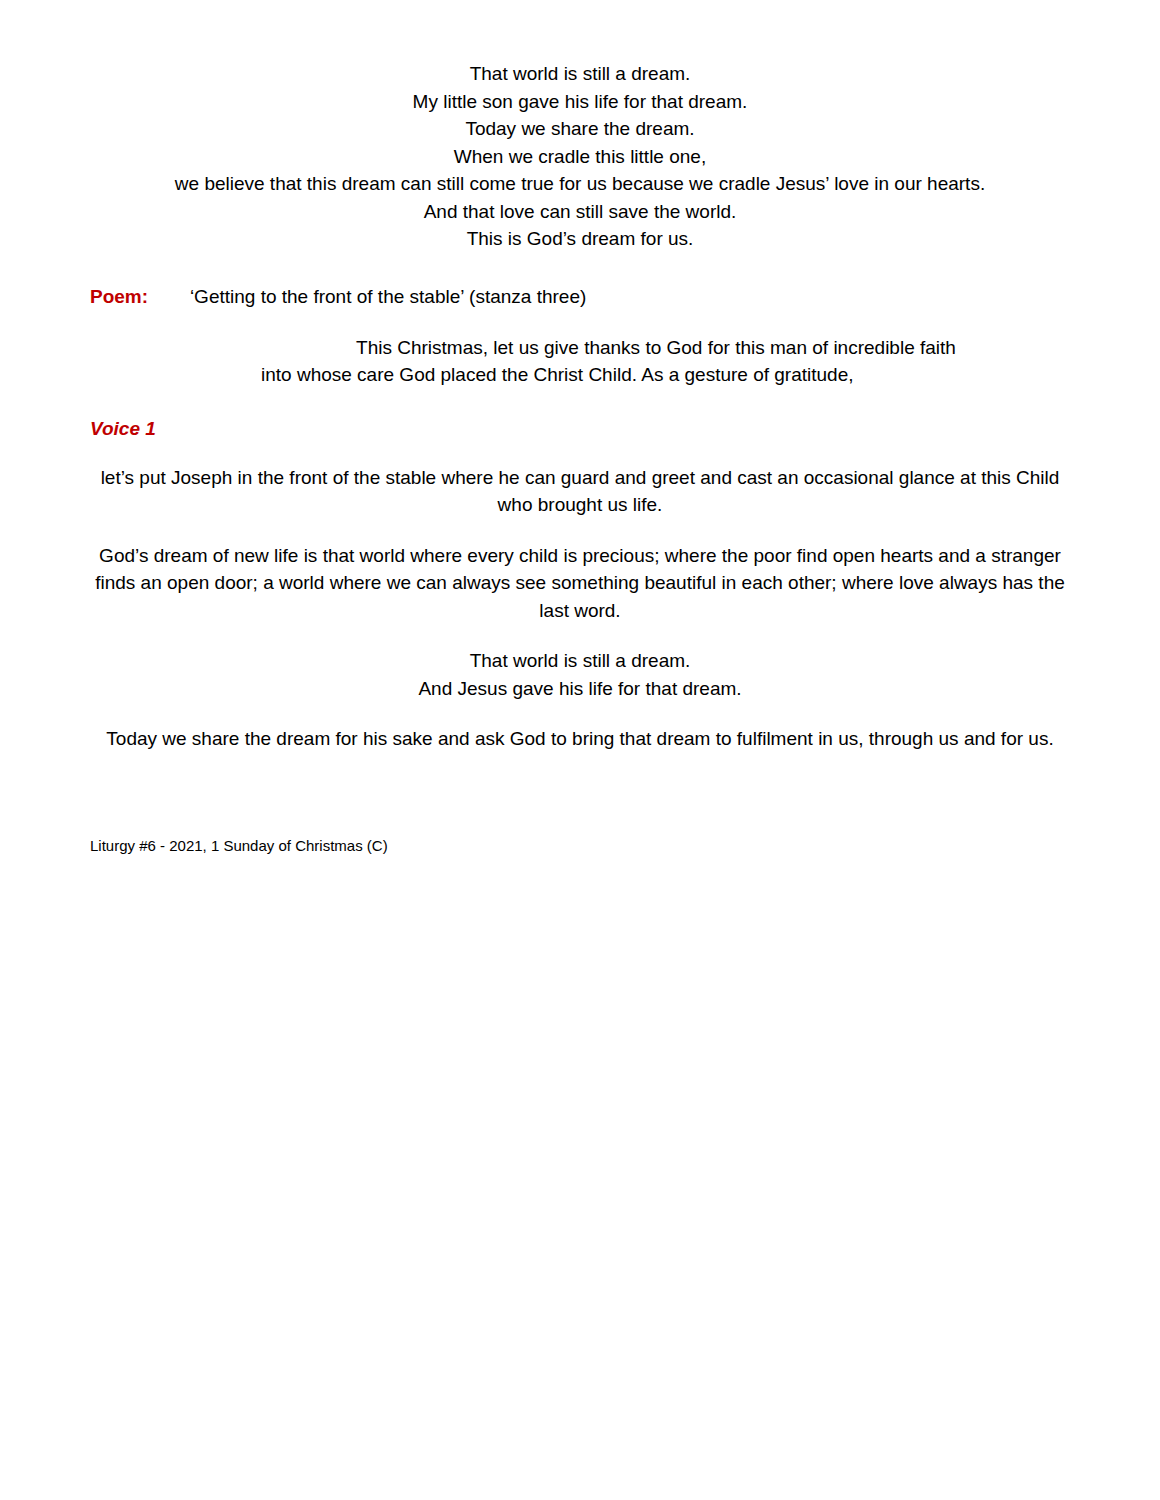That world is still a dream.
My little son gave his life for that dream.
Today we share the dream.
When we cradle this little one,
we believe that this dream can still come true for us because we cradle Jesus’ love in our hearts.
And that love can still save the world.
This is God’s dream for us.
Poem: ‘Getting to the front of the stable’ (stanza three)
This Christmas, let us give thanks to God for this man of incredible faith
into whose care God placed the Christ Child. As a gesture of gratitude,
Voice 1
let’s put Joseph in the front of the stable where he can guard and greet and cast an occasional glance at this Child who brought us life.
God’s dream of new life is that world where every child is precious; where the poor find open hearts and a stranger finds an open door; a world where we can always see something beautiful in each other; where love always has the last word.
That world is still a dream.
And Jesus gave his life for that dream.
Today we share the dream for his sake and ask God to bring that dream to fulfilment in us, through us and for us.
Liturgy #6 - 2021, 1 Sunday of Christmas (C)